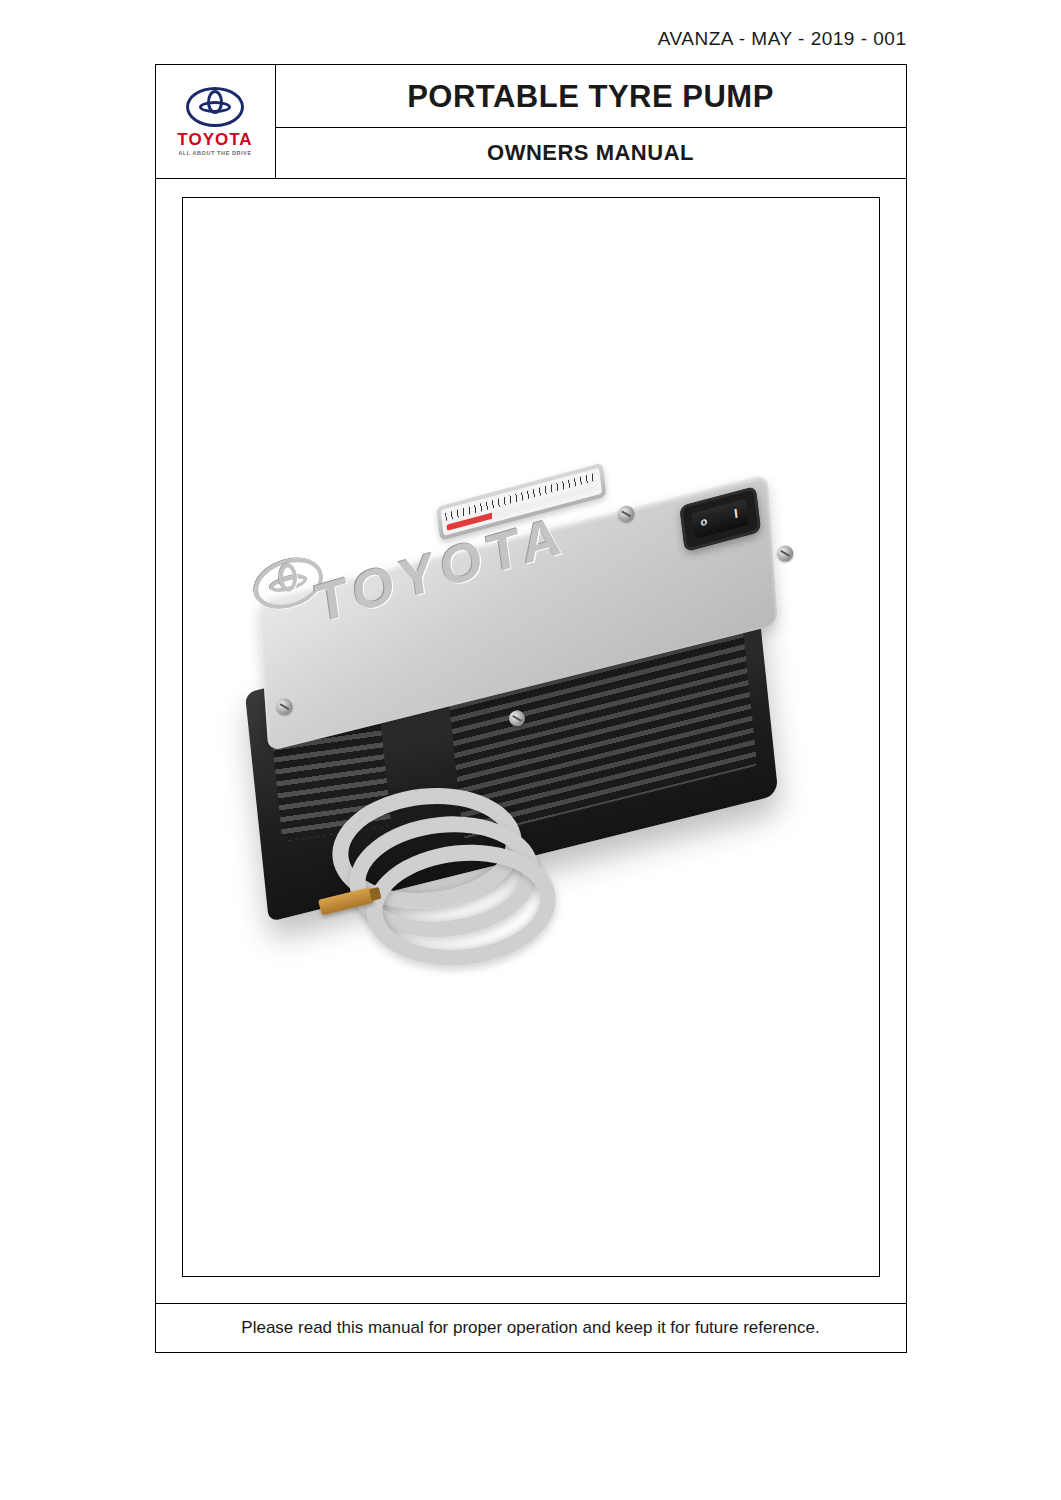AVANZA - MAY - 2019 - 001
TOYOTA
ALL ABOUT THE DRIVE
PORTABLE TYRE PUMP
OWNERS MANUAL
TOYOTA
o I
Please read this manual for proper operation and keep it for future reference.